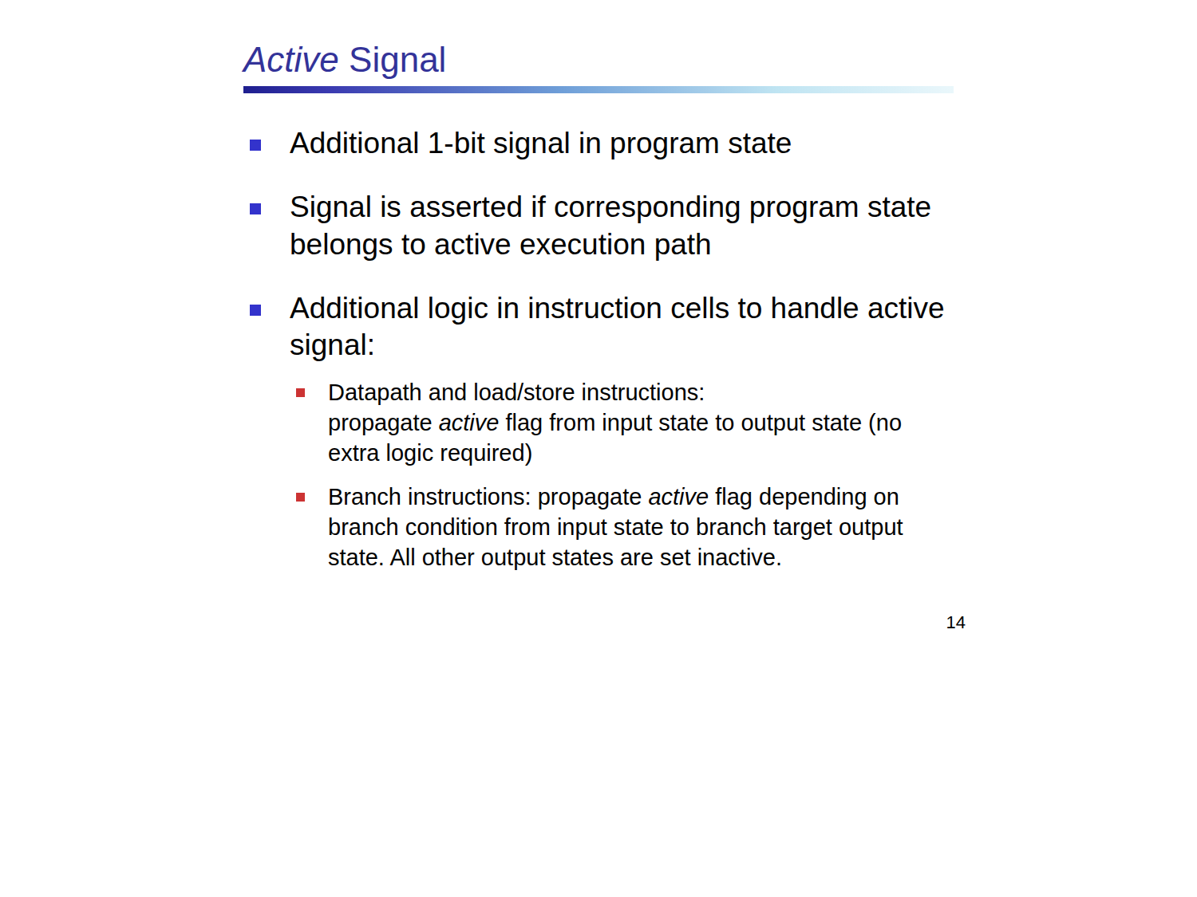Active Signal
Additional 1-bit signal in program state
Signal is asserted if corresponding program state belongs to active execution path
Additional logic in instruction cells to handle active signal:
Datapath and load/store instructions:
propagate active flag from input state to output state (no extra logic required)
Branch instructions: propagate active flag depending on branch condition from input state to branch target output state. All other output states are set inactive.
14